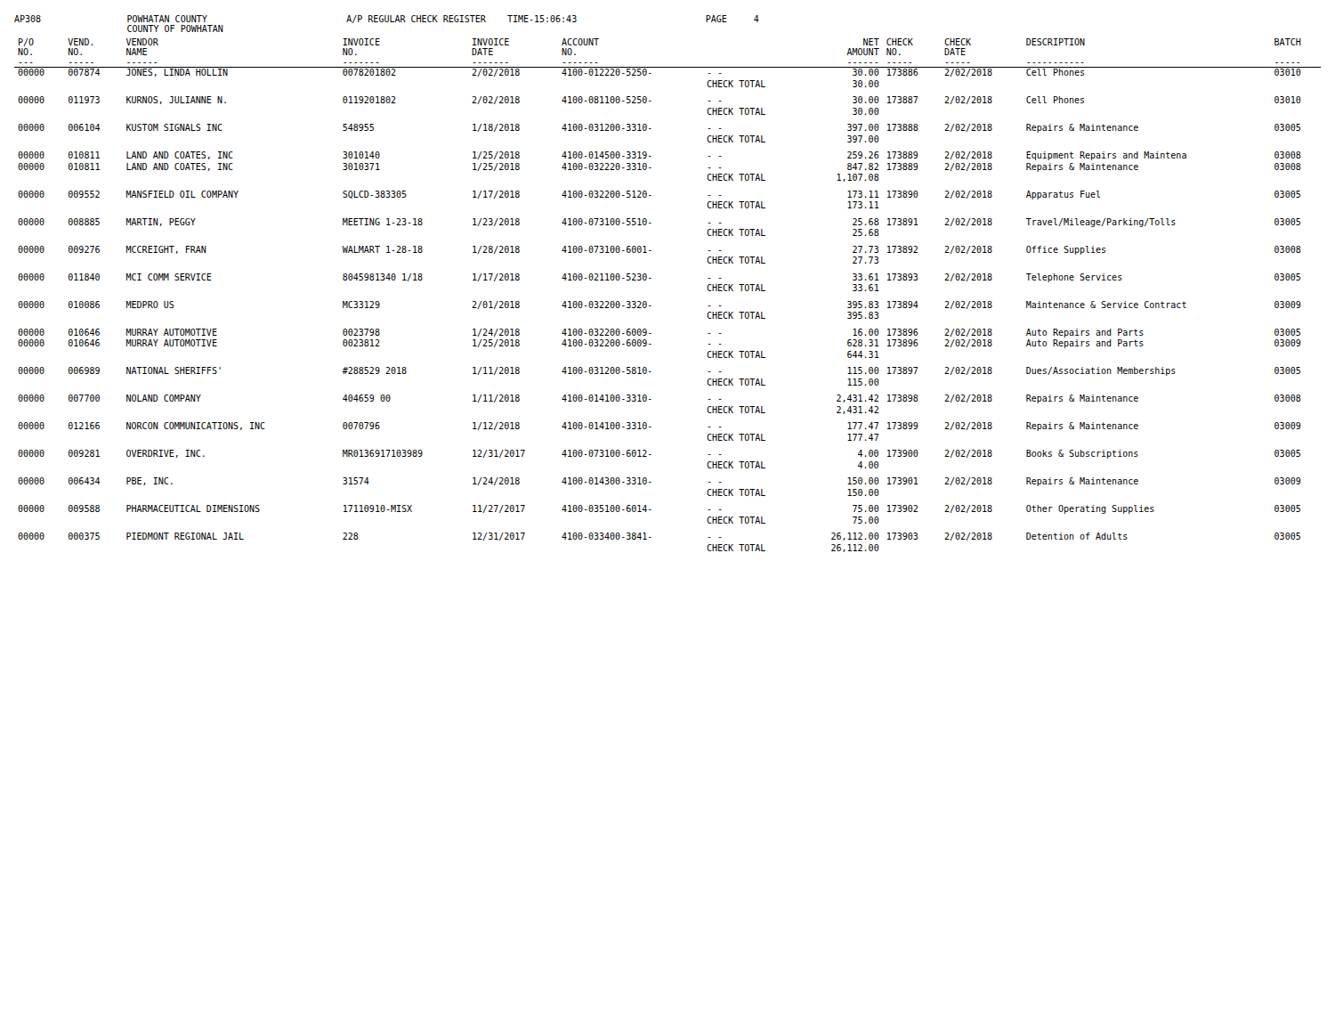AP308 POWHATAN COUNTY A/P REGULAR CHECK REGISTER TIME-15:06:43 PAGE 4 COUNTY OF POWHATAN
| P/O NO. --- | VEND. NO. ----- | VENDOR NAME ------ | INVOICE NO. ------- | INVOICE DATE ------- | ACCOUNT NO. ------- | | NET AMOUNT ------ | CHECK NO. ----- | CHECK DATE ----- | DESCRIPTION ----------- | BATCH ----- |
| --- | --- | --- | --- | --- | --- | --- | --- | --- | --- | --- | --- |
| 00000 | 007874 | JONES, LINDA HOLLIN | 0078201802 | 2/02/2018 | 4100-012220-5250- | - - | 30.00 | 173886 | 2/02/2018 | Cell Phones | 03010 |
| | | | | | | CHECK TOTAL | 30.00 | | | | |
| 00000 | 011973 | KURNOS, JULIANNE N. | 0119201802 | 2/02/2018 | 4100-081100-5250- | - - | 30.00 | 173887 | 2/02/2018 | Cell Phones | 03010 |
| | | | | | | CHECK TOTAL | 30.00 | | | | |
| 00000 | 006104 | KUSTOM SIGNALS INC | 548955 | 1/18/2018 | 4100-031200-3310- | - - | 397.00 | 173888 | 2/02/2018 | Repairs & Maintenance | 03005 |
| | | | | | | CHECK TOTAL | 397.00 | | | | |
| 00000 | 010811 | LAND AND COATES, INC | 3010140 | 1/25/2018 | 4100-014500-3319- | - - | 259.26 | 173889 | 2/02/2018 | Equipment Repairs and Maintena | 03008 |
| 00000 | 010811 | LAND AND COATES, INC | 3010371 | 1/25/2018 | 4100-032220-3310- | - - | 847.82 | 173889 | 2/02/2018 | Repairs & Maintenance | 03008 |
| | | | | | | CHECK TOTAL | 1,107.08 | | | | |
| 00000 | 009552 | MANSFIELD OIL COMPANY | SQLCD-383305 | 1/17/2018 | 4100-032200-5120- | - - | 173.11 | 173890 | 2/02/2018 | Apparatus Fuel | 03005 |
| | | | | | | CHECK TOTAL | 173.11 | | | | |
| 00000 | 008885 | MARTIN, PEGGY | MEETING 1-23-18 | 1/23/2018 | 4100-073100-5510- | - - | 25.68 | 173891 | 2/02/2018 | Travel/Mileage/Parking/Tolls | 03005 |
| | | | | | | CHECK TOTAL | 25.68 | | | | |
| 00000 | 009276 | MCCREIGHT, FRAN | WALMART 1-28-18 | 1/28/2018 | 4100-073100-6001- | - - | 27.73 | 173892 | 2/02/2018 | Office Supplies | 03008 |
| | | | | | | CHECK TOTAL | 27.73 | | | | |
| 00000 | 011840 | MCI COMM SERVICE | 8045981340 1/18 | 1/17/2018 | 4100-021100-5230- | - - | 33.61 | 173893 | 2/02/2018 | Telephone Services | 03005 |
| | | | | | | CHECK TOTAL | 33.61 | | | | |
| 00000 | 010086 | MEDPRO US | MC33129 | 2/01/2018 | 4100-032200-3320- | - - | 395.83 | 173894 | 2/02/2018 | Maintenance & Service Contract | 03009 |
| | | | | | | CHECK TOTAL | 395.83 | | | | |
| 00000 | 010646 | MURRAY AUTOMOTIVE | 0023798 | 1/24/2018 | 4100-032200-6009- | - - | 16.00 | 173896 | 2/02/2018 | Auto Repairs and Parts | 03005 |
| 00000 | 010646 | MURRAY AUTOMOTIVE | 0023812 | 1/25/2018 | 4100-032200-6009- | - - | 628.31 | 173896 | 2/02/2018 | Auto Repairs and Parts | 03009 |
| | | | | | | CHECK TOTAL | 644.31 | | | | |
| 00000 | 006989 | NATIONAL SHERIFFS' | #288529 2018 | 1/11/2018 | 4100-031200-5810- | - - | 115.00 | 173897 | 2/02/2018 | Dues/Association Memberships | 03005 |
| | | | | | | CHECK TOTAL | 115.00 | | | | |
| 00000 | 007700 | NOLAND COMPANY | 404659 00 | 1/11/2018 | 4100-014100-3310- | - - | 2,431.42 | 173898 | 2/02/2018 | Repairs & Maintenance | 03008 |
| | | | | | | CHECK TOTAL | 2,431.42 | | | | |
| 00000 | 012166 | NORCON COMMUNICATIONS, INC | 0070796 | 1/12/2018 | 4100-014100-3310- | - - | 177.47 | 173899 | 2/02/2018 | Repairs & Maintenance | 03009 |
| | | | | | | CHECK TOTAL | 177.47 | | | | |
| 00000 | 009281 | OVERDRIVE, INC. | MR0136917103989 | 12/31/2017 | 4100-073100-6012- | - - | 4.00 | 173900 | 2/02/2018 | Books & Subscriptions | 03005 |
| | | | | | | CHECK TOTAL | 4.00 | | | | |
| 00000 | 006434 | PBE, INC. | 31574 | 1/24/2018 | 4100-014300-3310- | - - | 150.00 | 173901 | 2/02/2018 | Repairs & Maintenance | 03009 |
| | | | | | | CHECK TOTAL | 150.00 | | | | |
| 00000 | 009588 | PHARMACEUTICAL DIMENSIONS | 17110910-MISX | 11/27/2017 | 4100-035100-6014- | - - | 75.00 | 173902 | 2/02/2018 | Other Operating Supplies | 03005 |
| | | | | | | CHECK TOTAL | 75.00 | | | | |
| 00000 | 000375 | PIEDMONT REGIONAL JAIL | 228 | 12/31/2017 | 4100-033400-3841- | - - | 26,112.00 | 173903 | 2/02/2018 | Detention of Adults | 03005 |
| | | | | | | CHECK TOTAL | 26,112.00 | | | | |